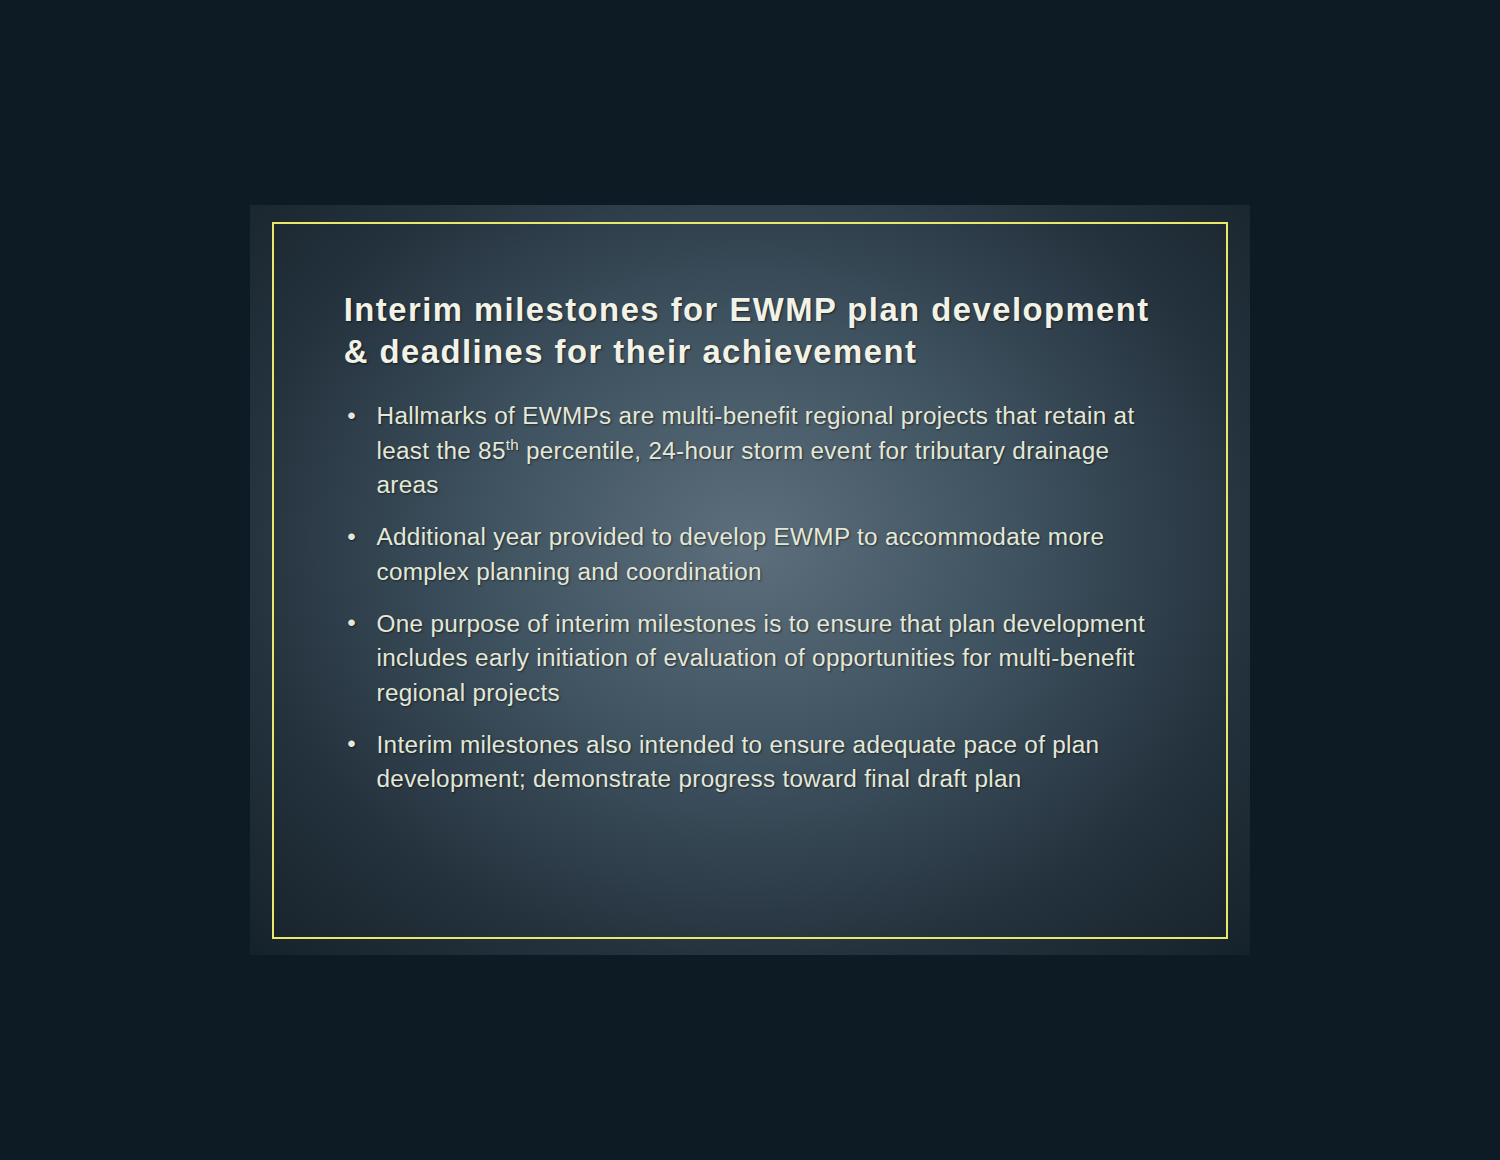Interim milestones for EWMP plan development & deadlines for their achievement
Hallmarks of EWMPs are multi-benefit regional projects that retain at least the 85th percentile, 24-hour storm event for tributary drainage areas
Additional year provided to develop EWMP to accommodate more complex planning and coordination
One purpose of interim milestones is to ensure that plan development includes early initiation of evaluation of opportunities for multi-benefit regional projects
Interim milestones also intended to ensure adequate pace of plan development; demonstrate progress toward final draft plan